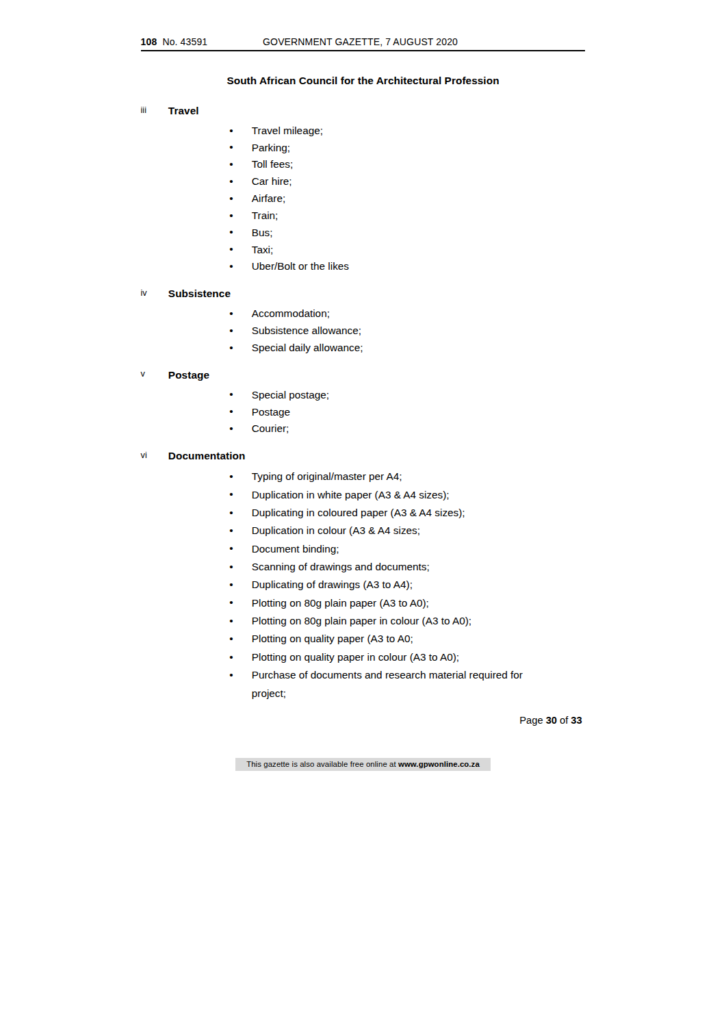108 No. 43591
GOVERNMENT GAZETTE, 7 AUGUST 2020
South African Council for the Architectural Profession
iii Travel
Travel mileage;
Parking;
Toll fees;
Car hire;
Airfare;
Train;
Bus;
Taxi;
Uber/Bolt or the likes
iv Subsistence
Accommodation;
Subsistence allowance;
Special daily allowance;
v Postage
Special postage;
Postage
Courier;
vi Documentation
Typing of original/master per A4;
Duplication in white paper (A3 & A4 sizes);
Duplicating in coloured paper (A3 & A4 sizes);
Duplication in colour (A3 & A4 sizes;
Document binding;
Scanning of drawings and documents;
Duplicating of drawings (A3 to A4);
Plotting on 80g plain paper (A3 to A0);
Plotting on 80g plain paper in colour (A3 to A0);
Plotting on quality paper (A3 to A0;
Plotting on quality paper in colour (A3 to A0);
Purchase of documents and research material required for project;
Page 30 of 33
This gazette is also available free online at www.gpwonline.co.za